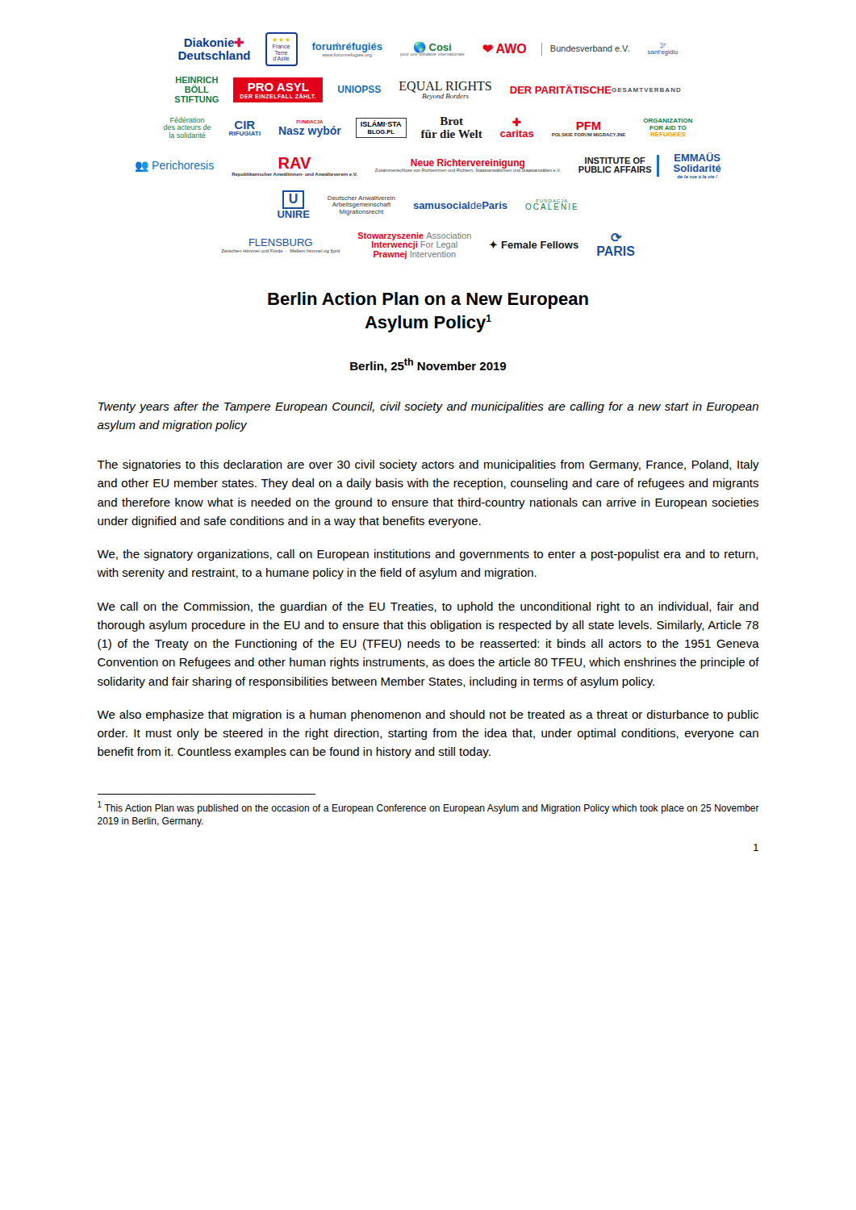Diakonie✚Deutschland
★★★France
Terre
d'Asile
foruḿréfugiés www.forumrefugies.org
🌎 Cosi pour une solidarité internationale
❤ AWO
Bundesverband e.V.
🕊sant'egidio
HEINRICH BÖLL STIFTUNG
PRO ASYL DER EINZELFALL ZÄHLT.
UNIOPSS
EQUAL RIGHTS Beyond Borders
DER PARITÄTISCHE GESAMTVERBAND
Fédération des acteurs de la solidarité
CIR RIFUGIATI
FUNDACJA Nasz wybór
ISLÁMI·STA BLOG.PL
Brot für die Welt
✚caritas
PFM POLSKIE FORUM MIGRACYJNE
ORGANIZATION FOR AID TO REFUGEES
👥 Perichoresis
RAV Republikanischer Anwältinnen- und Anwälteverein e.V.
Neue Richtervereinigung Zusammenschluss von Richterinnen und Richtern, Staatsanwältinnen und Staatsanwälten e.V.
INSTITUTE OF PUBLIC AFFAIRS
EMMAÜS Solidarité de la rue à la vie !
UUNIRE
Deutscher Anwaltverein Arbeitsgemeinschaft Migrationsrecht
samusocialde Paris
FUNDACJA OCALENIE
FLENSBURG Zwischen Himmel und Förde · Mellem himmel og fjord
Stowarzyszenie Association Interwencji For Legal Prawnej Intervention
✦ Female Fellows
⟳PARIS
Berlin Action Plan on a New European
Asylum Policy1
Berlin, 25th November 2019
Twenty years after the Tampere European Council, civil society and municipalities are calling for a new start in European asylum and migration policy
The signatories to this declaration are over 30 civil society actors and municipalities from Germany, France, Poland, Italy and other EU member states. They deal on a daily basis with the reception, counseling and care of refugees and migrants and therefore know what is needed on the ground to ensure that third-country nationals can arrive in European societies under dignified and safe conditions and in a way that benefits everyone.
We, the signatory organizations, call on European institutions and governments to enter a post-populist era and to return, with serenity and restraint, to a humane policy in the field of asylum and migration.
We call on the Commission, the guardian of the EU Treaties, to uphold the unconditional right to an individual, fair and thorough asylum procedure in the EU and to ensure that this obligation is respected by all state levels. Similarly, Article 78 (1) of the Treaty on the Functioning of the EU (TFEU) needs to be reasserted: it binds all actors to the 1951 Geneva Convention on Refugees and other human rights instruments, as does the article 80 TFEU, which enshrines the principle of solidarity and fair sharing of responsibilities between Member States, including in terms of asylum policy.
We also emphasize that migration is a human phenomenon and should not be treated as a threat or disturbance to public order. It must only be steered in the right direction, starting from the idea that, under optimal conditions, everyone can benefit from it. Countless examples can be found in history and still today.
1 This Action Plan was published on the occasion of a European Conference on European Asylum and Migration Policy which took place on 25 November 2019 in Berlin, Germany.
1